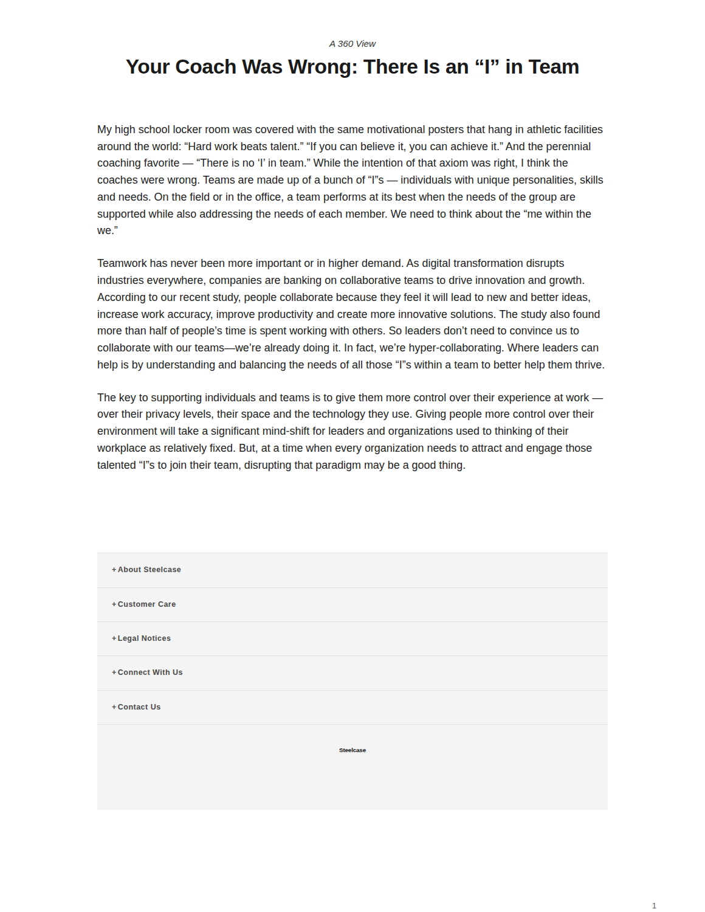A 360 View
Your Coach Was Wrong: There Is an “I” in Team
My high school locker room was covered with the same motivational posters that hang in athletic facilities around the world: “Hard work beats talent.” “If you can believe it, you can achieve it.” And the perennial coaching favorite — “There is no ‘I’ in team.” While the intention of that axiom was right, I think the coaches were wrong. Teams are made up of a bunch of “I”s — individuals with unique personalities, skills and needs. On the field or in the office, a team performs at its best when the needs of the group are supported while also addressing the needs of each member. We need to think about the “me within the we.”
Teamwork has never been more important or in higher demand. As digital transformation disrupts industries everywhere, companies are banking on collaborative teams to drive innovation and growth. According to our recent study, people collaborate because they feel it will lead to new and better ideas, increase work accuracy, improve productivity and create more innovative solutions. The study also found more than half of people’s time is spent working with others. So leaders don’t need to convince us to collaborate with our teams—we’re already doing it. In fact, we’re hyper-collaborating. Where leaders can help is by understanding and balancing the needs of all those “I”s within a team to better help them thrive.
The key to supporting individuals and teams is to give them more control over their experience at work — over their privacy levels, their space and the technology they use. Giving people more control over their environment will take a significant mind-shift for leaders and organizations used to thinking of their workplace as relatively fixed. But, at a time when every organization needs to attract and engage those talented “I”s to join their team, disrupting that paradigm may be a good thing.
+About Steelcase
+Customer Care
+Legal Notices
+Connect With Us
+Contact Us
Steelcase
1